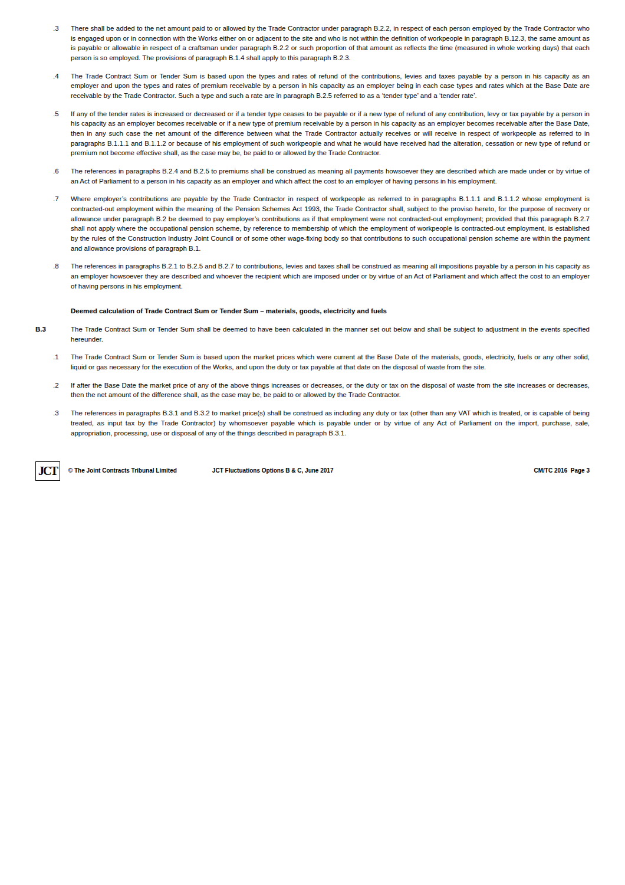.3
There shall be added to the net amount paid to or allowed by the Trade Contractor under paragraph B.2.2, in respect of each person employed by the Trade Contractor who is engaged upon or in connection with the Works either on or adjacent to the site and who is not within the definition of workpeople in paragraph B.12.3, the same amount as is payable or allowable in respect of a craftsman under paragraph B.2.2 or such proportion of that amount as reflects the time (measured in whole working days) that each person is so employed. The provisions of paragraph B.1.4 shall apply to this paragraph B.2.3.
.4
The Trade Contract Sum or Tender Sum is based upon the types and rates of refund of the contributions, levies and taxes payable by a person in his capacity as an employer and upon the types and rates of premium receivable by a person in his capacity as an employer being in each case types and rates which at the Base Date are receivable by the Trade Contractor. Such a type and such a rate are in paragraph B.2.5 referred to as a ‘tender type’ and a ‘tender rate’.
.5
If any of the tender rates is increased or decreased or if a tender type ceases to be payable or if a new type of refund of any contribution, levy or tax payable by a person in his capacity as an employer becomes receivable or if a new type of premium receivable by a person in his capacity as an employer becomes receivable after the Base Date, then in any such case the net amount of the difference between what the Trade Contractor actually receives or will receive in respect of workpeople as referred to in paragraphs B.1.1.1 and B.1.1.2 or because of his employment of such workpeople and what he would have received had the alteration, cessation or new type of refund or premium not become effective shall, as the case may be, be paid to or allowed by the Trade Contractor.
.6
The references in paragraphs B.2.4 and B.2.5 to premiums shall be construed as meaning all payments howsoever they are described which are made under or by virtue of an Act of Parliament to a person in his capacity as an employer and which affect the cost to an employer of having persons in his employment.
.7
Where employer’s contributions are payable by the Trade Contractor in respect of workpeople as referred to in paragraphs B.1.1.1 and B.1.1.2 whose employment is contracted-out employment within the meaning of the Pension Schemes Act 1993, the Trade Contractor shall, subject to the proviso hereto, for the purpose of recovery or allowance under paragraph B.2 be deemed to pay employer’s contributions as if that employment were not contracted-out employment; provided that this paragraph B.2.7 shall not apply where the occupational pension scheme, by reference to membership of which the employment of workpeople is contracted-out employment, is established by the rules of the Construction Industry Joint Council or of some other wage-fixing body so that contributions to such occupational pension scheme are within the payment and allowance provisions of paragraph B.1.
.8
The references in paragraphs B.2.1 to B.2.5 and B.2.7 to contributions, levies and taxes shall be construed as meaning all impositions payable by a person in his capacity as an employer howsoever they are described and whoever the recipient which are imposed under or by virtue of an Act of Parliament and which affect the cost to an employer of having persons in his employment.
Deemed calculation of Trade Contract Sum or Tender Sum – materials, goods, electricity and fuels
B.3
The Trade Contract Sum or Tender Sum shall be deemed to have been calculated in the manner set out below and shall be subject to adjustment in the events specified hereunder.
.1
The Trade Contract Sum or Tender Sum is based upon the market prices which were current at the Base Date of the materials, goods, electricity, fuels or any other solid, liquid or gas necessary for the execution of the Works, and upon the duty or tax payable at that date on the disposal of waste from the site.
.2
If after the Base Date the market price of any of the above things increases or decreases, or the duty or tax on the disposal of waste from the site increases or decreases, then the net amount of the difference shall, as the case may be, be paid to or allowed by the Trade Contractor.
.3
The references in paragraphs B.3.1 and B.3.2 to market price(s) shall be construed as including any duty or tax (other than any VAT which is treated, or is capable of being treated, as input tax by the Trade Contractor) by whomsoever payable which is payable under or by virtue of any Act of Parliament on the import, purchase, sale, appropriation, processing, use or disposal of any of the things described in paragraph B.3.1.
JCT
© The Joint Contracts Tribunal Limited
JCT Fluctuations Options B & C, June 2017
CM/TC 2016 Page 3